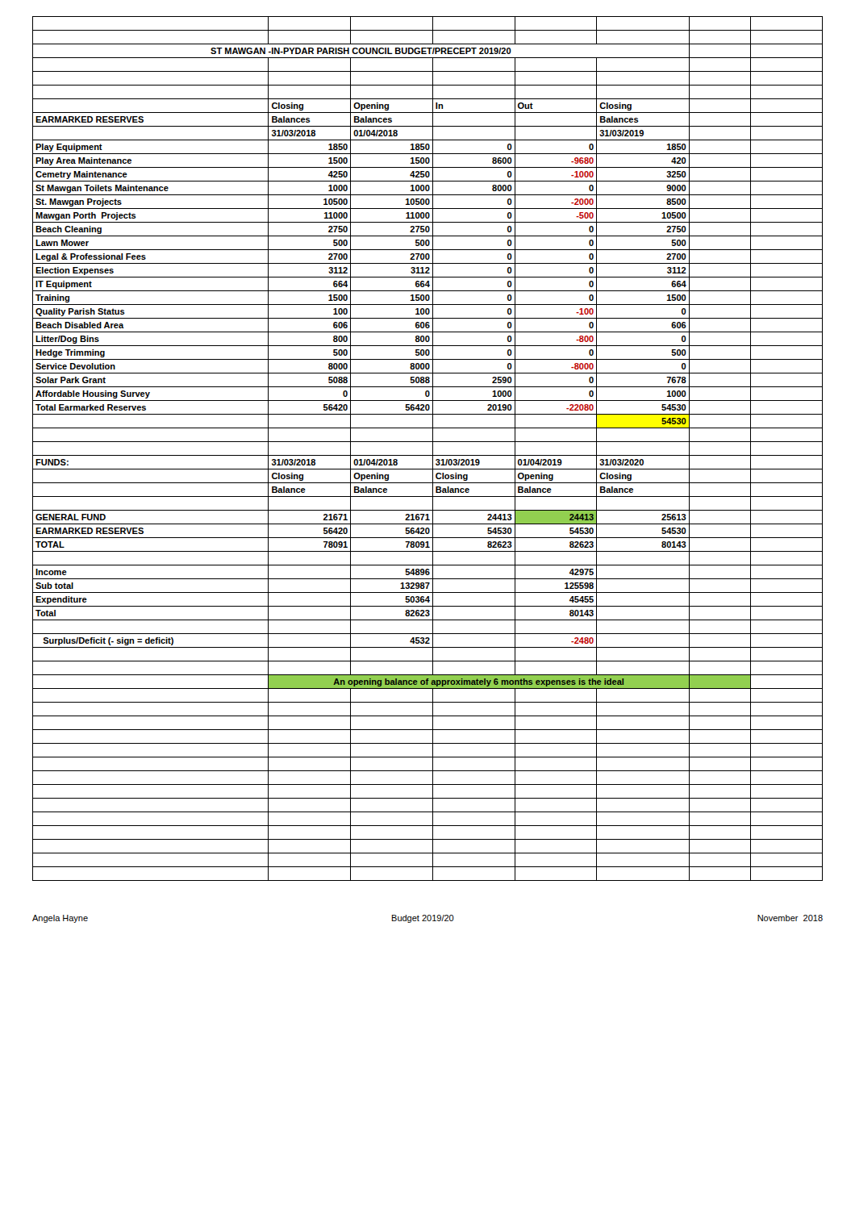| ST MAWGAN -IN-PYDAR PARISH COUNCIL BUDGET/PRECEPT 2019/20 | | |
| | Closing | Opening | In | Out | Closing | | |
| EARMARKED RESERVES | Balances | Balances | | | Balances | | |
| | 31/03/2018 | 01/04/2018 | | | 31/03/2019 | | |
| Play Equipment | 1850 | 1850 | 0 | 0 | 1850 | | |
| Play Area Maintenance | 1500 | 1500 | 8600 | -9680 | 420 | | |
| Cemetry Maintenance | 4250 | 4250 | 0 | -1000 | 3250 | | |
| St Mawgan Toilets Maintenance | 1000 | 1000 | 8000 | 0 | 9000 | | |
| St. Mawgan Projects | 10500 | 10500 | 0 | -2000 | 8500 | | |
| Mawgan Porth Projects | 11000 | 11000 | 0 | -500 | 10500 | | |
| Beach Cleaning | 2750 | 2750 | 0 | 0 | 2750 | | |
| Lawn Mower | 500 | 500 | 0 | 0 | 500 | | |
| Legal & Professional Fees | 2700 | 2700 | 0 | 0 | 2700 | | |
| Election Expenses | 3112 | 3112 | 0 | 0 | 3112 | | |
| IT Equipment | 664 | 664 | 0 | 0 | 664 | | |
| Training | 1500 | 1500 | 0 | 0 | 1500 | | |
| Quality Parish Status | 100 | 100 | 0 | -100 | 0 | | |
| Beach Disabled Area | 606 | 606 | 0 | 0 | 606 | | |
| Litter/Dog Bins | 800 | 800 | 0 | -800 | 0 | | |
| Hedge Trimming | 500 | 500 | 0 | 0 | 500 | | |
| Service Devolution | 8000 | 8000 | 0 | -8000 | 0 | | |
| Solar Park Grant | 5088 | 5088 | 2590 | 0 | 7678 | | |
| Affordable Housing Survey | 0 | 0 | 1000 | 0 | 1000 | | |
| Total Earmarked Reserves | 56420 | 56420 | 20190 | -22080 | 54530 | | |
| | | | | | 54530 | | |
| FUNDS: | 31/03/2018 | 01/04/2018 | 31/03/2019 | 01/04/2019 | 31/03/2020 | | |
| | Closing | Opening | Closing | Opening | Closing | | |
| | Balance | Balance | Balance | Balance | Balance | | |
| GENERAL FUND | 21671 | 21671 | 24413 | 24413 | 25613 | | |
| EARMARKED RESERVES | 56420 | 56420 | 54530 | 54530 | 54530 | | |
| TOTAL | 78091 | 78091 | 82623 | 82623 | 80143 | | |
| Income | | 54896 | | 42975 | | | |
| Sub total | | 132987 | | 125598 | | | |
| Expenditure | | 50364 | | 45455 | | | |
| Total | | 82623 | | 80143 | | | |
| Surplus/Deficit (- sign = deficit) | | 4532 | | -2480 | | | |
| | An opening balance of approximately 6 months expenses is the ideal | | |
Angela Hayne
Budget 2019/20
November 2018